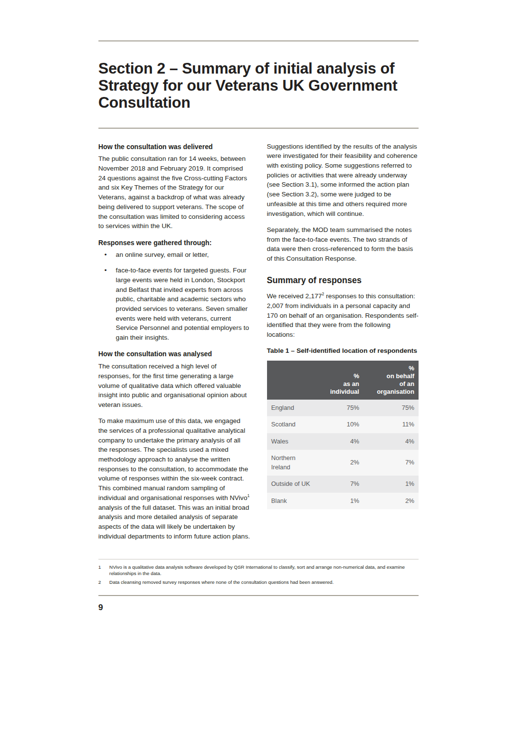Section 2 – Summary of initial analysis of Strategy for our Veterans UK Government Consultation
How the consultation was delivered
The public consultation ran for 14 weeks, between November 2018 and February 2019. It comprised 24 questions against the five Cross-cutting Factors and six Key Themes of the Strategy for our Veterans, against a backdrop of what was already being delivered to support veterans. The scope of the consultation was limited to considering access to services within the UK.
Responses were gathered through:
an online survey, email or letter,
face-to-face events for targeted guests. Four large events were held in London, Stockport and Belfast that invited experts from across public, charitable and academic sectors who provided services to veterans. Seven smaller events were held with veterans, current Service Personnel and potential employers to gain their insights.
How the consultation was analysed
The consultation received a high level of responses, for the first time generating a large volume of qualitative data which offered valuable insight into public and organisational opinion about veteran issues.
To make maximum use of this data, we engaged the services of a professional qualitative analytical company to undertake the primary analysis of all the responses. The specialists used a mixed methodology approach to analyse the written responses to the consultation, to accommodate the volume of responses within the six-week contract. This combined manual random sampling of individual and organisational responses with NVivo1 analysis of the full dataset. This was an initial broad analysis and more detailed analysis of separate aspects of the data will likely be undertaken by individual departments to inform future action plans.
Suggestions identified by the results of the analysis were investigated for their feasibility and coherence with existing policy. Some suggestions referred to policies or activities that were already underway (see Section 3.1), some informed the action plan (see Section 3.2), some were judged to be unfeasible at this time and others required more investigation, which will continue.
Separately, the MOD team summarised the notes from the face-to-face events. The two strands of data were then cross-referenced to form the basis of this Consultation Response.
Summary of responses
We received 2,1772 responses to this consultation: 2,007 from individuals in a personal capacity and 170 on behalf of an organisation. Respondents self-identified that they were from the following locations:
Table 1 – Self-identified location of respondents
| | % as an individual | % on behalf of an organisation |
| --- | --- | --- |
| England | 75% | 75% |
| Scotland | 10% | 11% |
| Wales | 4% | 4% |
| Northern Ireland | 2% | 7% |
| Outside of UK | 7% | 1% |
| Blank | 1% | 2% |
1 NVivo is a qualitative data analysis software developed by QSR International to classify, sort and arrange non-numerical data, and examine relationships in the data.
2 Data cleansing removed survey responses where none of the consultation questions had been answered.
9